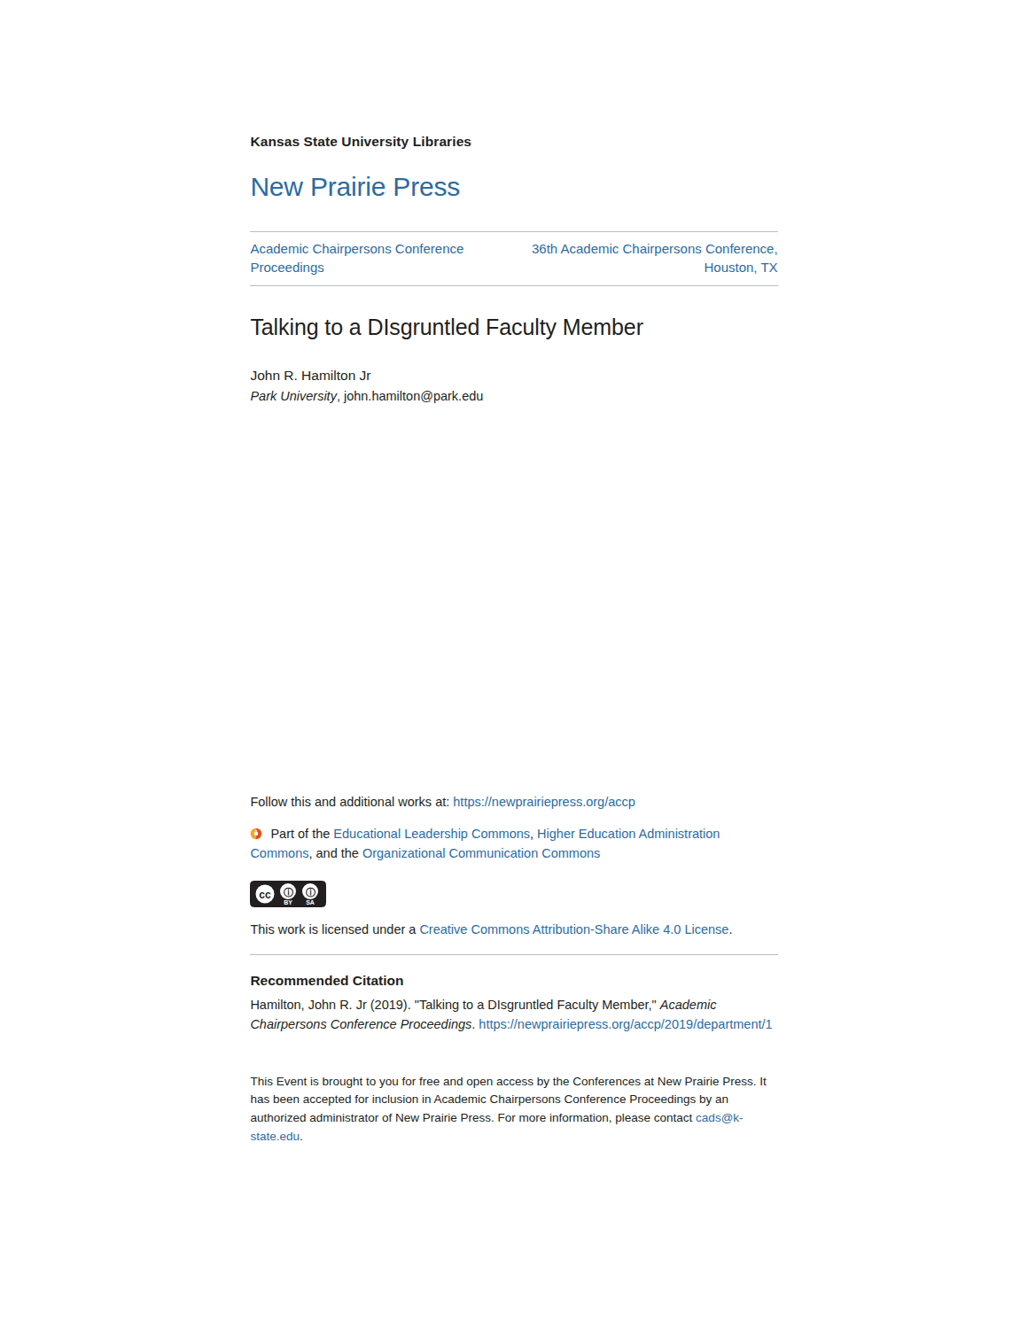Kansas State University Libraries
New Prairie Press
Academic Chairpersons Conference Proceedings
36th Academic Chairpersons Conference, Houston, TX
Talking to a DIsgruntled Faculty Member
John R. Hamilton Jr
Park University, john.hamilton@park.edu
Follow this and additional works at: https://newprairiepress.org/accp
Part of the Educational Leadership Commons, Higher Education Administration Commons, and the Organizational Communication Commons
cc ⓘ ⓘ BY SA
This work is licensed under a Creative Commons Attribution-Share Alike 4.0 License.
Recommended Citation
Hamilton, John R. Jr (2019). "Talking to a DIsgruntled Faculty Member," Academic Chairpersons Conference Proceedings. https://newprairiepress.org/accp/2019/department/1
This Event is brought to you for free and open access by the Conferences at New Prairie Press. It has been accepted for inclusion in Academic Chairpersons Conference Proceedings by an authorized administrator of New Prairie Press. For more information, please contact cads@k-state.edu.